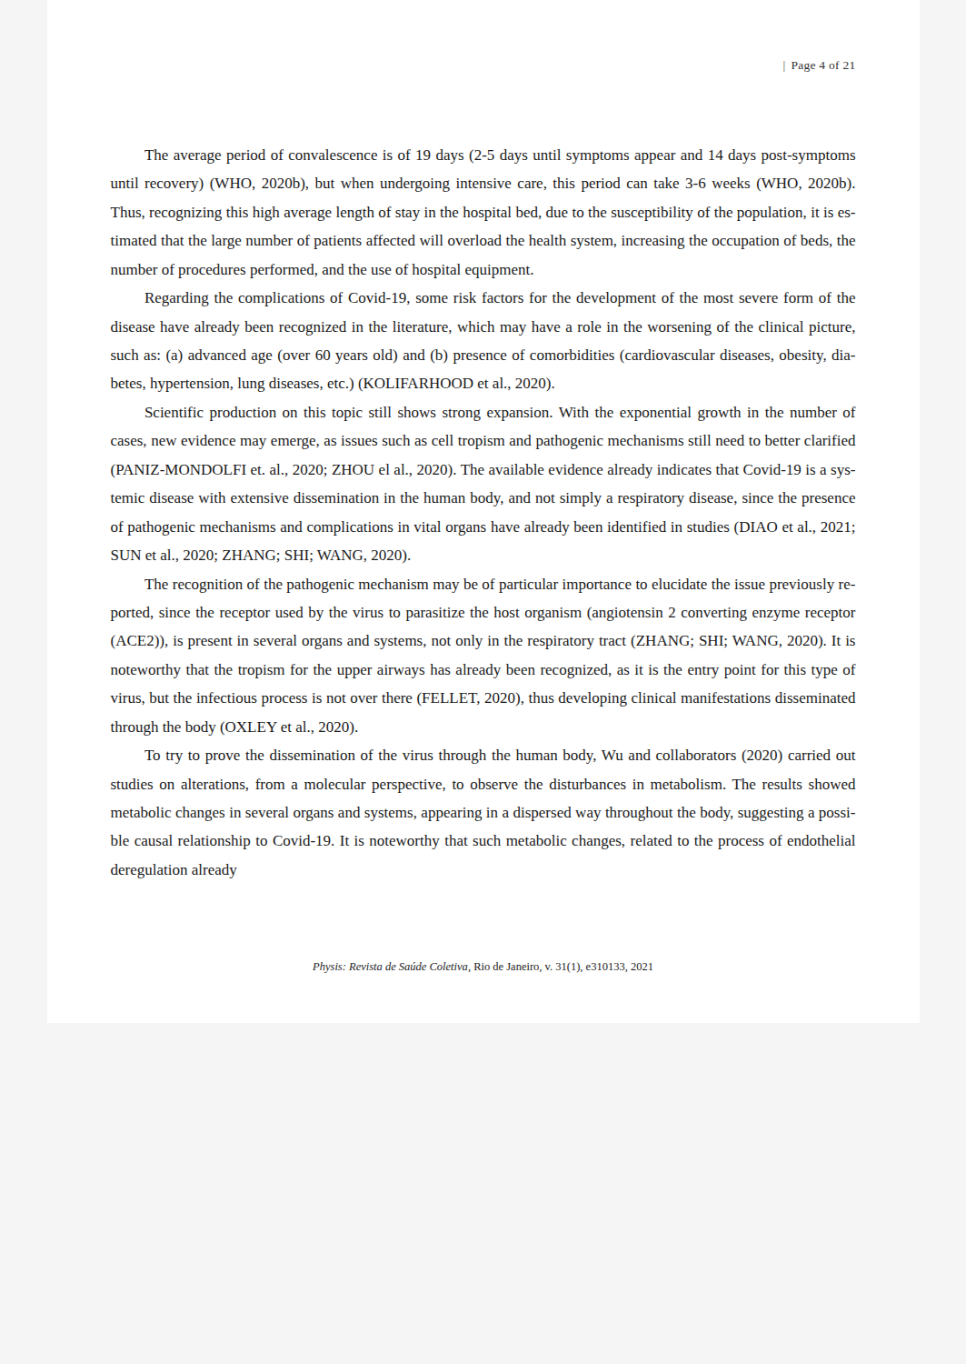|Page 4 of 21
The average period of convalescence is of 19 days (2-5 days until symptoms appear and 14 days post-symptoms until recovery) (WHO, 2020b), but when undergoing intensive care, this period can take 3-6 weeks (WHO, 2020b). Thus, recognizing this high average length of stay in the hospital bed, due to the susceptibility of the population, it is estimated that the large number of patients affected will overload the health system, increasing the occupation of beds, the number of procedures performed, and the use of hospital equipment.
Regarding the complications of Covid-19, some risk factors for the development of the most severe form of the disease have already been recognized in the literature, which may have a role in the worsening of the clinical picture, such as: (a) advanced age (over 60 years old) and (b) presence of comorbidities (cardiovascular diseases, obesity, diabetes, hypertension, lung diseases, etc.) (KOLIFARHOOD et al., 2020).
Scientific production on this topic still shows strong expansion. With the exponential growth in the number of cases, new evidence may emerge, as issues such as cell tropism and pathogenic mechanisms still need to better clarified (PANIZ-MONDOLFI et. al., 2020; ZHOU el al., 2020). The available evidence already indicates that Covid-19 is a systemic disease with extensive dissemination in the human body, and not simply a respiratory disease, since the presence of pathogenic mechanisms and complications in vital organs have already been identified in studies (DIAO et al., 2021; SUN et al., 2020; ZHANG; SHI; WANG, 2020).
The recognition of the pathogenic mechanism may be of particular importance to elucidate the issue previously reported, since the receptor used by the virus to parasitize the host organism (angiotensin 2 converting enzyme receptor (ACE2)), is present in several organs and systems, not only in the respiratory tract (ZHANG; SHI; WANG, 2020). It is noteworthy that the tropism for the upper airways has already been recognized, as it is the entry point for this type of virus, but the infectious process is not over there (FELLET, 2020), thus developing clinical manifestations disseminated through the body (OXLEY et al., 2020).
To try to prove the dissemination of the virus through the human body, Wu and collaborators (2020) carried out studies on alterations, from a molecular perspective, to observe the disturbances in metabolism. The results showed metabolic changes in several organs and systems, appearing in a dispersed way throughout the body, suggesting a possible causal relationship to Covid-19. It is noteworthy that such metabolic changes, related to the process of endothelial deregulation already
Physis: Revista de Saúde Coletiva, Rio de Janeiro, v. 31(1), e310133, 2021